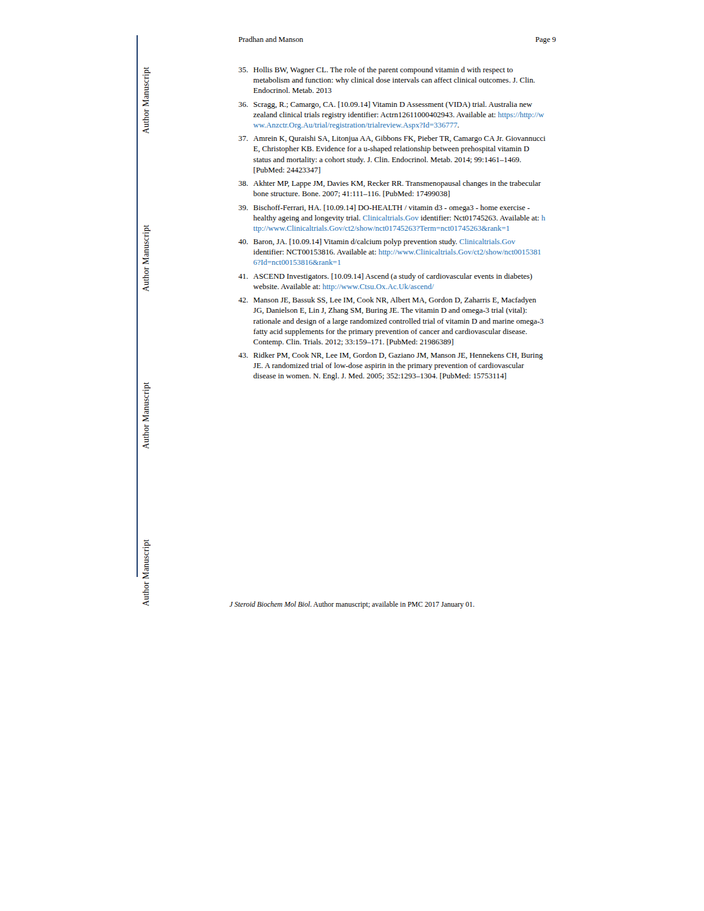Author Manuscript Author Manuscript Author Manuscript Author Manuscript
Pradhan and Manson
Page 9
35. Hollis BW, Wagner CL. The role of the parent compound vitamin d with respect to metabolism and function: why clinical dose intervals can affect clinical outcomes. J. Clin. Endocrinol. Metab. 2013
36. Scragg, R.; Camargo, CA. [10.09.14] Vitamin D Assessment (VIDA) trial. Australia new zealand clinical trials registry identifier: Actrn12611000402943. Available at: https://http://www.Anzctr.Org.Au/trial/registration/trialreview.Aspx?Id=336777.
37. Amrein K, Quraishi SA, Litonjua AA, Gibbons FK, Pieber TR, Camargo CA Jr. Giovannucci E, Christopher KB. Evidence for a u-shaped relationship between prehospital vitamin D status and mortality: a cohort study. J. Clin. Endocrinol. Metab. 2014; 99:1461–1469. [PubMed: 24423347]
38. Akhter MP, Lappe JM, Davies KM, Recker RR. Transmenopausal changes in the trabecular bone structure. Bone. 2007; 41:111–116. [PubMed: 17499038]
39. Bischoff-Ferrari, HA. [10.09.14] DO-HEALTH / vitamin d3 - omega3 - home exercise - healthy ageing and longevity trial. Clinicaltrials.Gov identifier: Nct01745263. Available at: http://www.Clinicaltrials.Gov/ct2/show/nct01745263?Term=nct01745263&rank=1
40. Baron, JA. [10.09.14] Vitamin d/calcium polyp prevention study. Clinicaltrials.Gov identifier: NCT00153816. Available at: http://www.Clinicaltrials.Gov/ct2/show/nct00153816?Id=nct00153816&rank=1
41. ASCEND Investigators. [10.09.14] Ascend (a study of cardiovascular events in diabetes) website. Available at: http://www.Ctsu.Ox.Ac.Uk/ascend/
42. Manson JE, Bassuk SS, Lee IM, Cook NR, Albert MA, Gordon D, Zaharris E, Macfadyen JG, Danielson E, Lin J, Zhang SM, Buring JE. The vitamin D and omega-3 trial (vital): rationale and design of a large randomized controlled trial of vitamin D and marine omega-3 fatty acid supplements for the primary prevention of cancer and cardiovascular disease. Contemp. Clin. Trials. 2012; 33:159–171. [PubMed: 21986389]
43. Ridker PM, Cook NR, Lee IM, Gordon D, Gaziano JM, Manson JE, Hennekens CH, Buring JE. A randomized trial of low-dose aspirin in the primary prevention of cardiovascular disease in women. N. Engl. J. Med. 2005; 352:1293–1304. [PubMed: 15753114]
J Steroid Biochem Mol Biol. Author manuscript; available in PMC 2017 January 01.